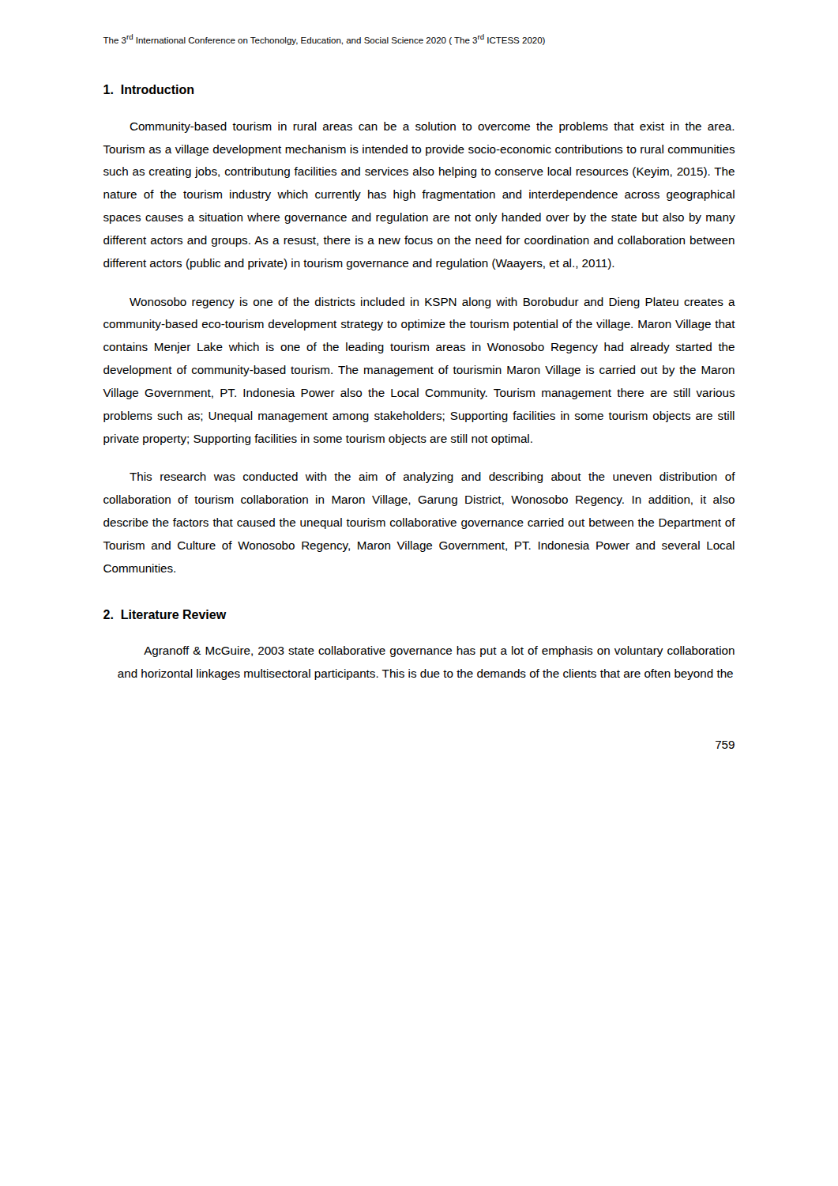The 3rd International Conference on Techonolgy, Education, and Social Science 2020 ( The 3rd ICTESS 2020)
1. Introduction
Community-based tourism in rural areas can be a solution to overcome the problems that exist in the area. Tourism as a village development mechanism is intended to provide socio-economic contributions to rural communities such as creating jobs, contributung facilities and services also helping to conserve local resources (Keyim, 2015). The nature of the tourism industry which currently has high fragmentation and interdependence across geographical spaces causes a situation where governance and regulation are not only handed over by the state but also by many different actors and groups. As a resust, there is a new focus on the need for coordination and collaboration between different actors (public and private) in tourism governance and regulation (Waayers, et al., 2011).
Wonosobo regency is one of the districts included in KSPN along with Borobudur and Dieng Plateu creates a community-based eco-tourism development strategy to optimize the tourism potential of the village. Maron Village that contains Menjer Lake which is one of the leading tourism areas in Wonosobo Regency had already started the development of community-based tourism. The management of tourismin Maron Village is carried out by the Maron Village Government, PT. Indonesia Power also the Local Community. Tourism management there are still various problems such as; Unequal management among stakeholders; Supporting facilities in some tourism objects are still private property; Supporting facilities in some tourism objects are still not optimal.
This research was conducted with the aim of analyzing and describing about the uneven distribution of collaboration of tourism collaboration in Maron Village, Garung District, Wonosobo Regency. In addition, it also describe the factors that caused the unequal tourism collaborative governance carried out between the Department of Tourism and Culture of Wonosobo Regency, Maron Village Government, PT. Indonesia Power and several Local Communities.
2. Literature Review
Agranoff & McGuire, 2003 state collaborative governance has put a lot of emphasis on voluntary collaboration and horizontal linkages multisectoral participants. This is due to the demands of the clients that are often beyond the
759